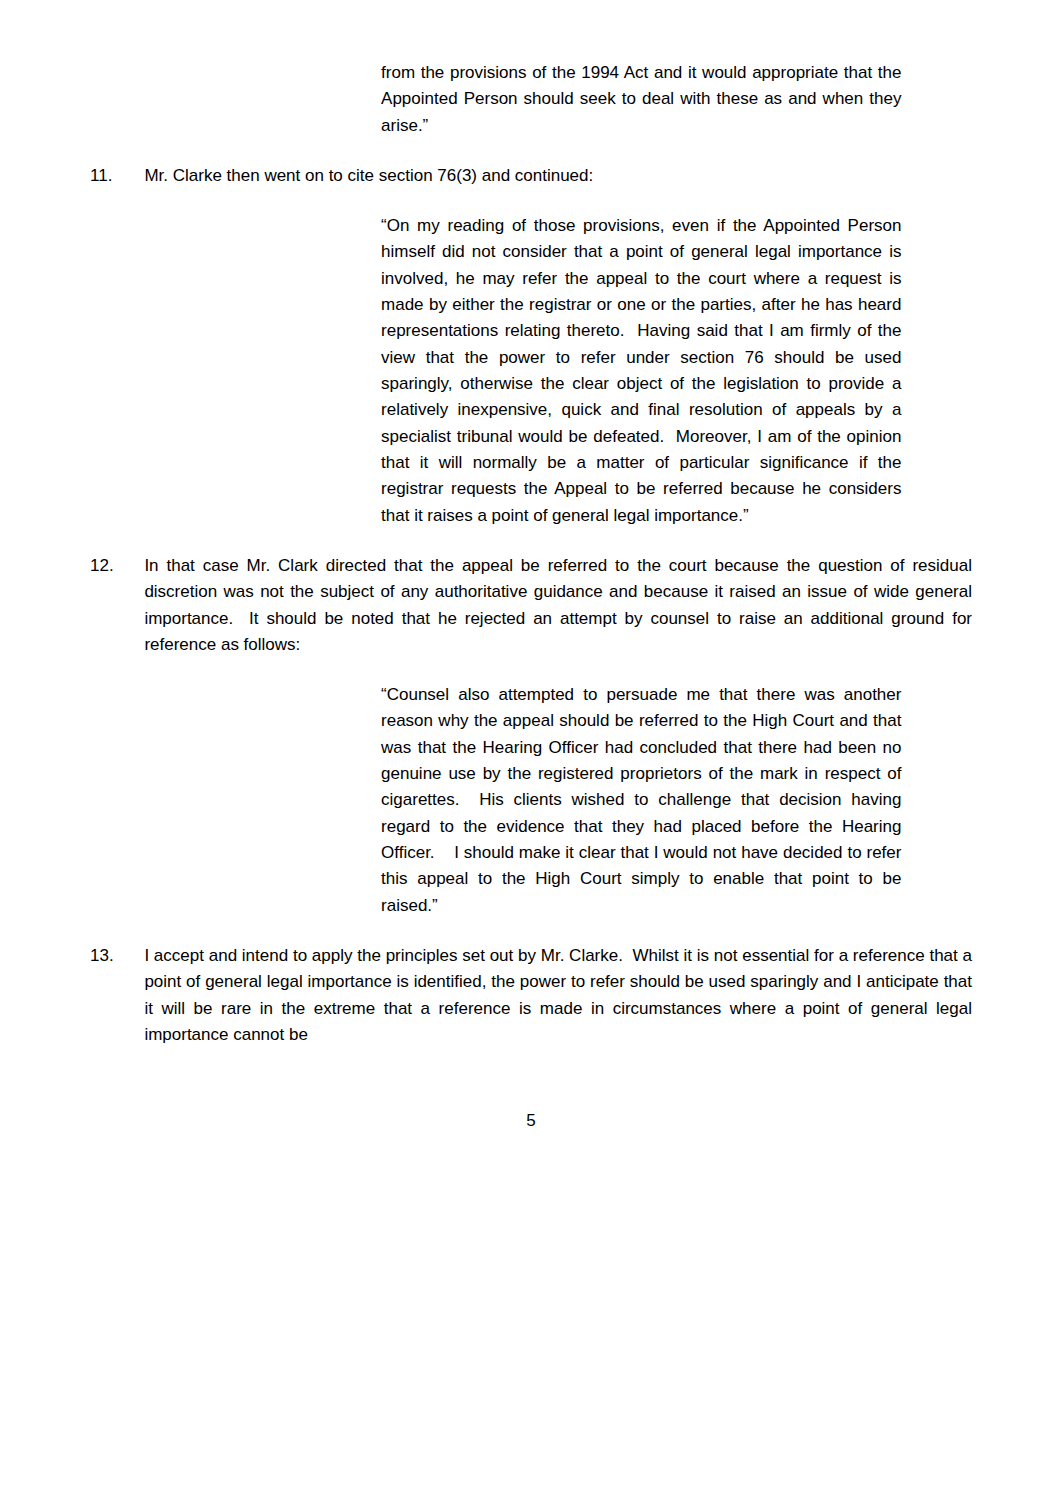from the provisions of the 1994 Act and it would appropriate that the Appointed Person should seek to deal with these as and when they arise.”
11.
Mr. Clarke then went on to cite section 76(3) and continued:
“On my reading of those provisions, even if the Appointed Person himself did not consider that a point of general legal importance is involved, he may refer the appeal to the court where a request is made by either the registrar or one or the parties, after he has heard representations relating thereto. Having said that I am firmly of the view that the power to refer under section 76 should be used sparingly, otherwise the clear object of the legislation to provide a relatively inexpensive, quick and final resolution of appeals by a specialist tribunal would be defeated. Moreover, I am of the opinion that it will normally be a matter of particular significance if the registrar requests the Appeal to be referred because he considers that it raises a point of general legal importance.”
12.
In that case Mr. Clark directed that the appeal be referred to the court because the question of residual discretion was not the subject of any authoritative guidance and because it raised an issue of wide general importance. It should be noted that he rejected an attempt by counsel to raise an additional ground for reference as follows:
“Counsel also attempted to persuade me that there was another reason why the appeal should be referred to the High Court and that was that the Hearing Officer had concluded that there had been no genuine use by the registered proprietors of the mark in respect of cigarettes. His clients wished to challenge that decision having regard to the evidence that they had placed before the Hearing Officer. I should make it clear that I would not have decided to refer this appeal to the High Court simply to enable that point to be raised.”
13.
I accept and intend to apply the principles set out by Mr. Clarke. Whilst it is not essential for a reference that a point of general legal importance is identified, the power to refer should be used sparingly and I anticipate that it will be rare in the extreme that a reference is made in circumstances where a point of general legal importance cannot be
5